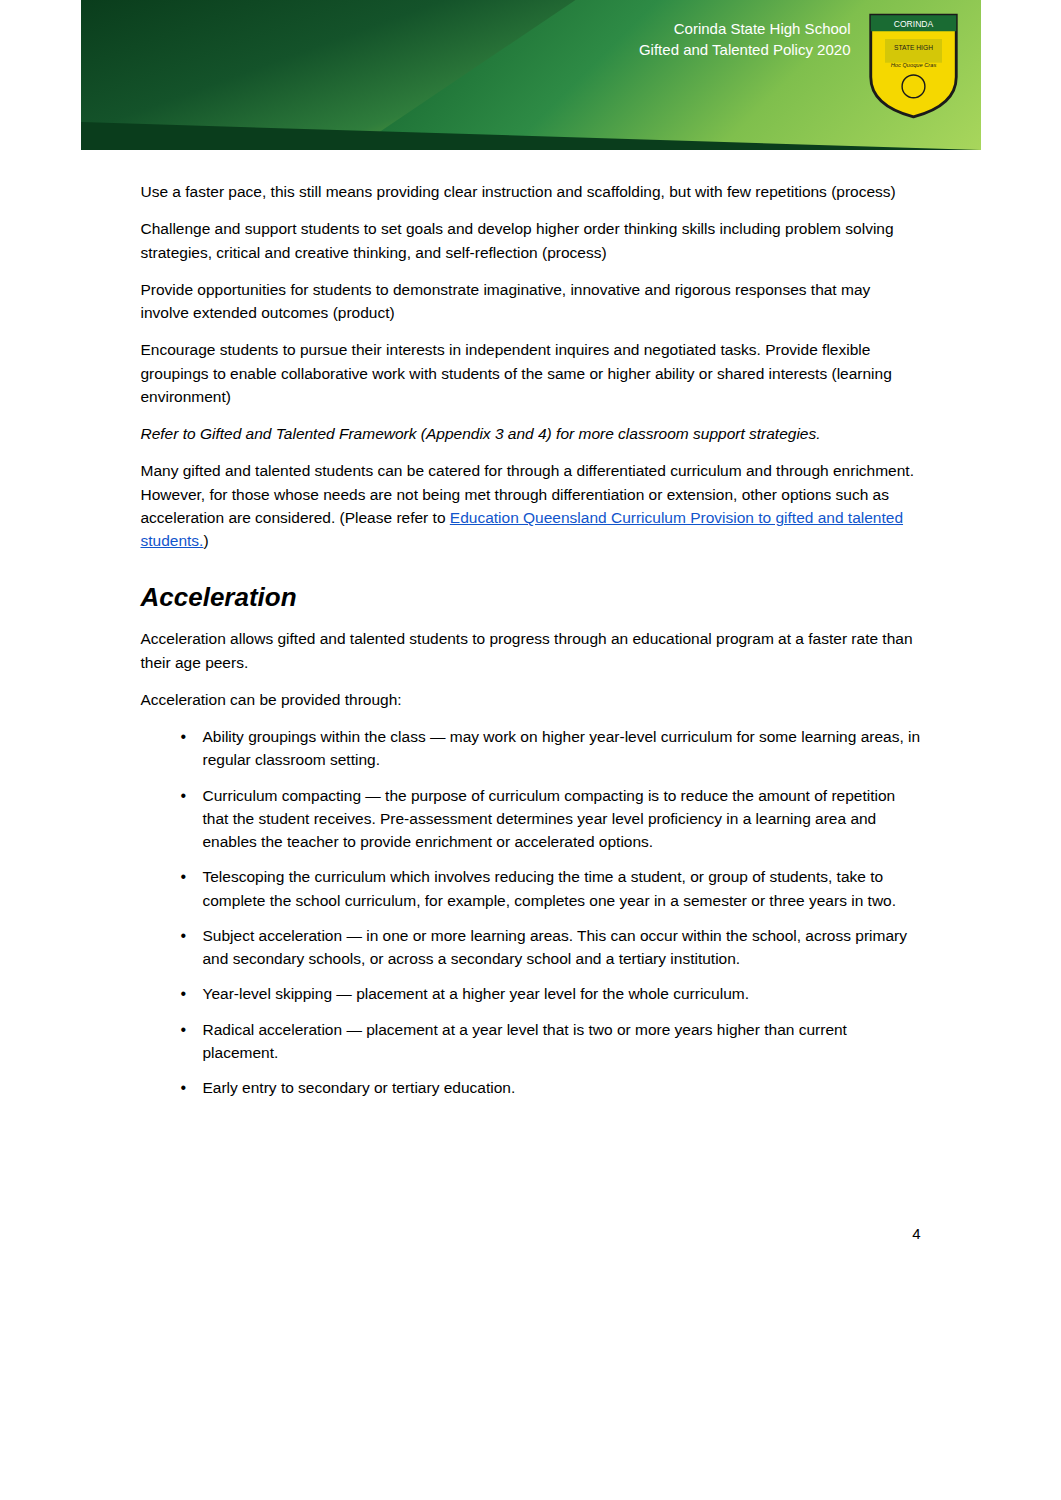Corinda State High School
Gifted and Talented Policy 2020
CORINDA STATE HIGH Hoc Quoque Cras
Use a faster pace, this still means providing clear instruction and scaffolding, but with few repetitions (process)
Challenge and support students to set goals and develop higher order thinking skills including problem solving strategies, critical and creative thinking, and self-reflection (process)
Provide opportunities for students to demonstrate imaginative, innovative and rigorous responses that may involve extended outcomes (product)
Encourage students to pursue their interests in independent inquires and negotiated tasks. Provide flexible groupings to enable collaborative work with students of the same or higher ability or shared interests (learning environment)
Refer to Gifted and Talented Framework (Appendix 3 and 4) for more classroom support strategies.
Many gifted and talented students can be catered for through a differentiated curriculum and through enrichment. However, for those whose needs are not being met through differentiation or extension, other options such as acceleration are considered. (Please refer to Education Queensland Curriculum Provision to gifted and talented students.)
Acceleration
Acceleration allows gifted and talented students to progress through an educational program at a faster rate than their age peers.
Acceleration can be provided through:
Ability groupings within the class — may work on higher year-level curriculum for some learning areas, in regular classroom setting.
Curriculum compacting — the purpose of curriculum compacting is to reduce the amount of repetition that the student receives. Pre-assessment determines year level proficiency in a learning area and enables the teacher to provide enrichment or accelerated options.
Telescoping the curriculum which involves reducing the time a student, or group of students, take to complete the school curriculum, for example, completes one year in a semester or three years in two.
Subject acceleration — in one or more learning areas. This can occur within the school, across primary and secondary schools, or across a secondary school and a tertiary institution.
Year-level skipping — placement at a higher year level for the whole curriculum.
Radical acceleration — placement at a year level that is two or more years higher than current placement.
Early entry to secondary or tertiary education.
4